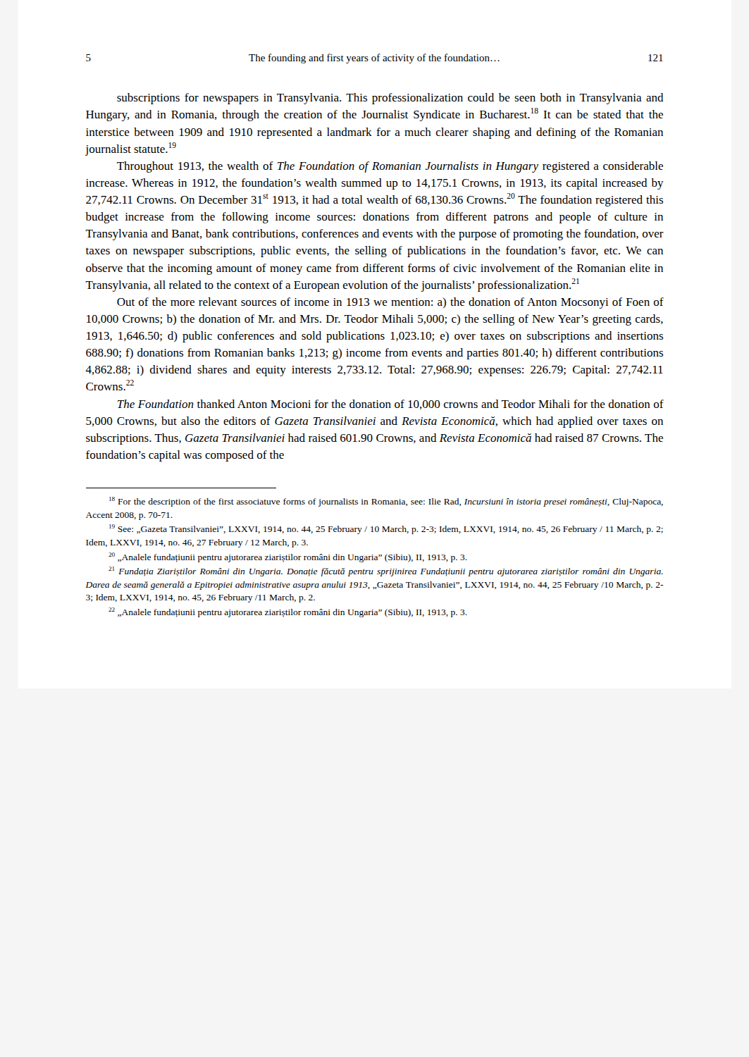5 The founding and first years of activity of the foundation… 121
subscriptions for newspapers in Transylvania. This professionalization could be seen both in Transylvania and Hungary, and in Romania, through the creation of the Journalist Syndicate in Bucharest.18 It can be stated that the interstice between 1909 and 1910 represented a landmark for a much clearer shaping and defining of the Romanian journalist statute.19
Throughout 1913, the wealth of The Foundation of Romanian Journalists in Hungary registered a considerable increase. Whereas in 1912, the foundation’s wealth summed up to 14,175.1 Crowns, in 1913, its capital increased by 27,742.11 Crowns. On December 31st 1913, it had a total wealth of 68,130.36 Crowns.20 The foundation registered this budget increase from the following income sources: donations from different patrons and people of culture in Transylvania and Banat, bank contributions, conferences and events with the purpose of promoting the foundation, over taxes on newspaper subscriptions, public events, the selling of publications in the foundation’s favor, etc. We can observe that the incoming amount of money came from different forms of civic involvement of the Romanian elite in Transylvania, all related to the context of a European evolution of the journalists’ professionalization.21
Out of the more relevant sources of income in 1913 we mention: a) the donation of Anton Mocsonyi of Foen of 10,000 Crowns; b) the donation of Mr. and Mrs. Dr. Teodor Mihali 5,000; c) the selling of New Year’s greeting cards, 1913, 1,646.50; d) public conferences and sold publications 1,023.10; e) over taxes on subscriptions and insertions 688.90; f) donations from Romanian banks 1,213; g) income from events and parties 801.40; h) different contributions 4,862.88; i) dividend shares and equity interests 2,733.12. Total: 27,968.90; expenses: 226.79; Capital: 27,742.11 Crowns.22
The Foundation thanked Anton Mocioni for the donation of 10,000 crowns and Teodor Mihali for the donation of 5,000 Crowns, but also the editors of Gazeta Transilvaniei and Revista Economică, which had applied over taxes on subscriptions. Thus, Gazeta Transilvaniei had raised 601.90 Crowns, and Revista Economică had raised 87 Crowns. The foundation’s capital was composed of the
18 For the description of the first associatuve forms of journalists in Romania, see: Ilie Rad, Incursiuni în istoria presei românești, Cluj-Napoca, Accent 2008, p. 70-71.
19 See: „Gazeta Transilvaniei”, LXXVI, 1914, no. 44, 25 February / 10 March, p. 2-3; Idem, LXXVI, 1914, no. 45, 26 February / 11 March, p. 2; Idem, LXXVI, 1914, no. 46, 27 February / 12 March, p. 3.
20 „Analele fundațiunii pentru ajutorarea ziariștilor români din Ungaria” (Sibiu), II, 1913, p. 3.
21 Fundația Ziariștilor Români din Ungaria. Donație făcută pentru sprijinirea Fundațiunii pentru ajutorarea ziariștilor români din Ungaria. Darea de seamă generală a Epitropiei administrative asupra anului 1913, „Gazeta Transilvaniei”, LXXVI, 1914, no. 44, 25 February /10 March, p. 2-3; Idem, LXXVI, 1914, no. 45, 26 February /11 March, p. 2.
22 „Analele fundațiunii pentru ajutorarea ziariștilor români din Ungaria” (Sibiu), II, 1913, p. 3.